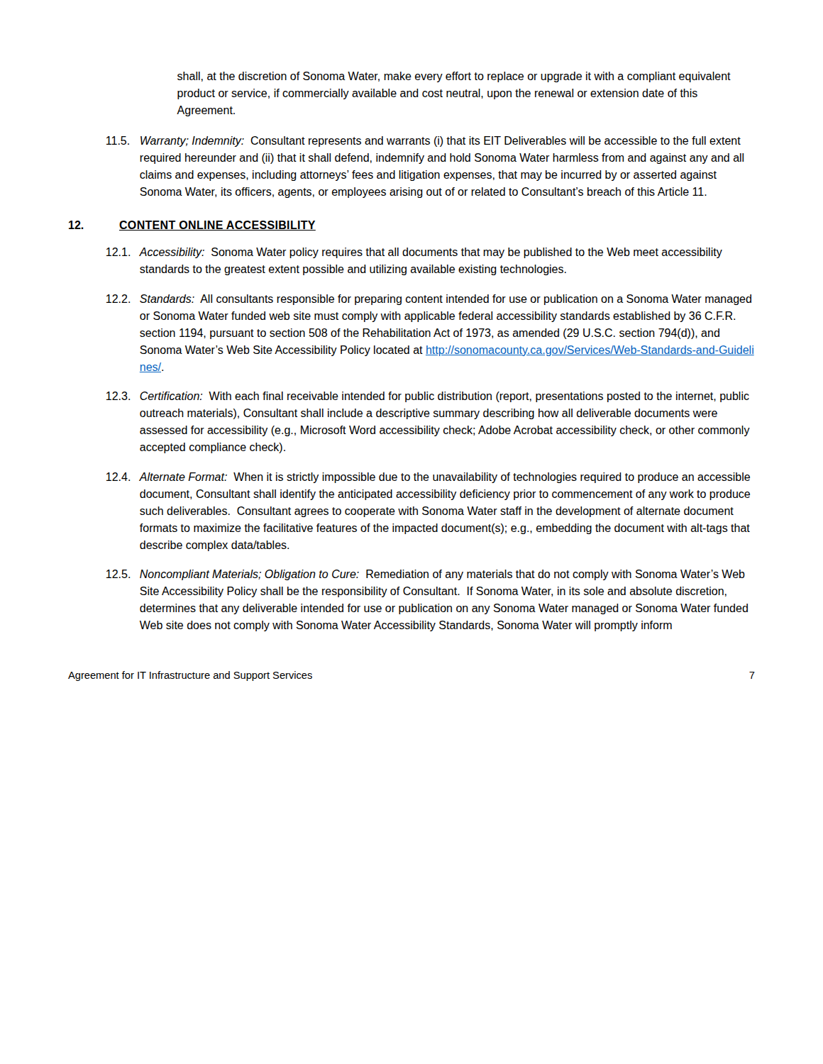shall, at the discretion of Sonoma Water, make every effort to replace or upgrade it with a compliant equivalent product or service, if commercially available and cost neutral, upon the renewal or extension date of this Agreement.
11.5.
Warranty; Indemnity: Consultant represents and warrants (i) that its EIT Deliverables will be accessible to the full extent required hereunder and (ii) that it shall defend, indemnify and hold Sonoma Water harmless from and against any and all claims and expenses, including attorneys’ fees and litigation expenses, that may be incurred by or asserted against Sonoma Water, its officers, agents, or employees arising out of or related to Consultant’s breach of this Article 11.
12. CONTENT ONLINE ACCESSIBILITY
12.1.
Accessibility: Sonoma Water policy requires that all documents that may be published to the Web meet accessibility standards to the greatest extent possible and utilizing available existing technologies.
12.2.
Standards: All consultants responsible for preparing content intended for use or publication on a Sonoma Water managed or Sonoma Water funded web site must comply with applicable federal accessibility standards established by 36 C.F.R. section 1194, pursuant to section 508 of the Rehabilitation Act of 1973, as amended (29 U.S.C. section 794(d)), and Sonoma Water’s Web Site Accessibility Policy located at http://sonomacounty.ca.gov/Services/Web-Standards-and-Guidelines/.
12.3.
Certification: With each final receivable intended for public distribution (report, presentations posted to the internet, public outreach materials), Consultant shall include a descriptive summary describing how all deliverable documents were assessed for accessibility (e.g., Microsoft Word accessibility check; Adobe Acrobat accessibility check, or other commonly accepted compliance check).
12.4.
Alternate Format: When it is strictly impossible due to the unavailability of technologies required to produce an accessible document, Consultant shall identify the anticipated accessibility deficiency prior to commencement of any work to produce such deliverables. Consultant agrees to cooperate with Sonoma Water staff in the development of alternate document formats to maximize the facilitative features of the impacted document(s); e.g., embedding the document with alt-tags that describe complex data/tables.
12.5.
Noncompliant Materials; Obligation to Cure: Remediation of any materials that do not comply with Sonoma Water’s Web Site Accessibility Policy shall be the responsibility of Consultant. If Sonoma Water, in its sole and absolute discretion, determines that any deliverable intended for use or publication on any Sonoma Water managed or Sonoma Water funded Web site does not comply with Sonoma Water Accessibility Standards, Sonoma Water will promptly inform
Agreement for IT Infrastructure and Support Services 7